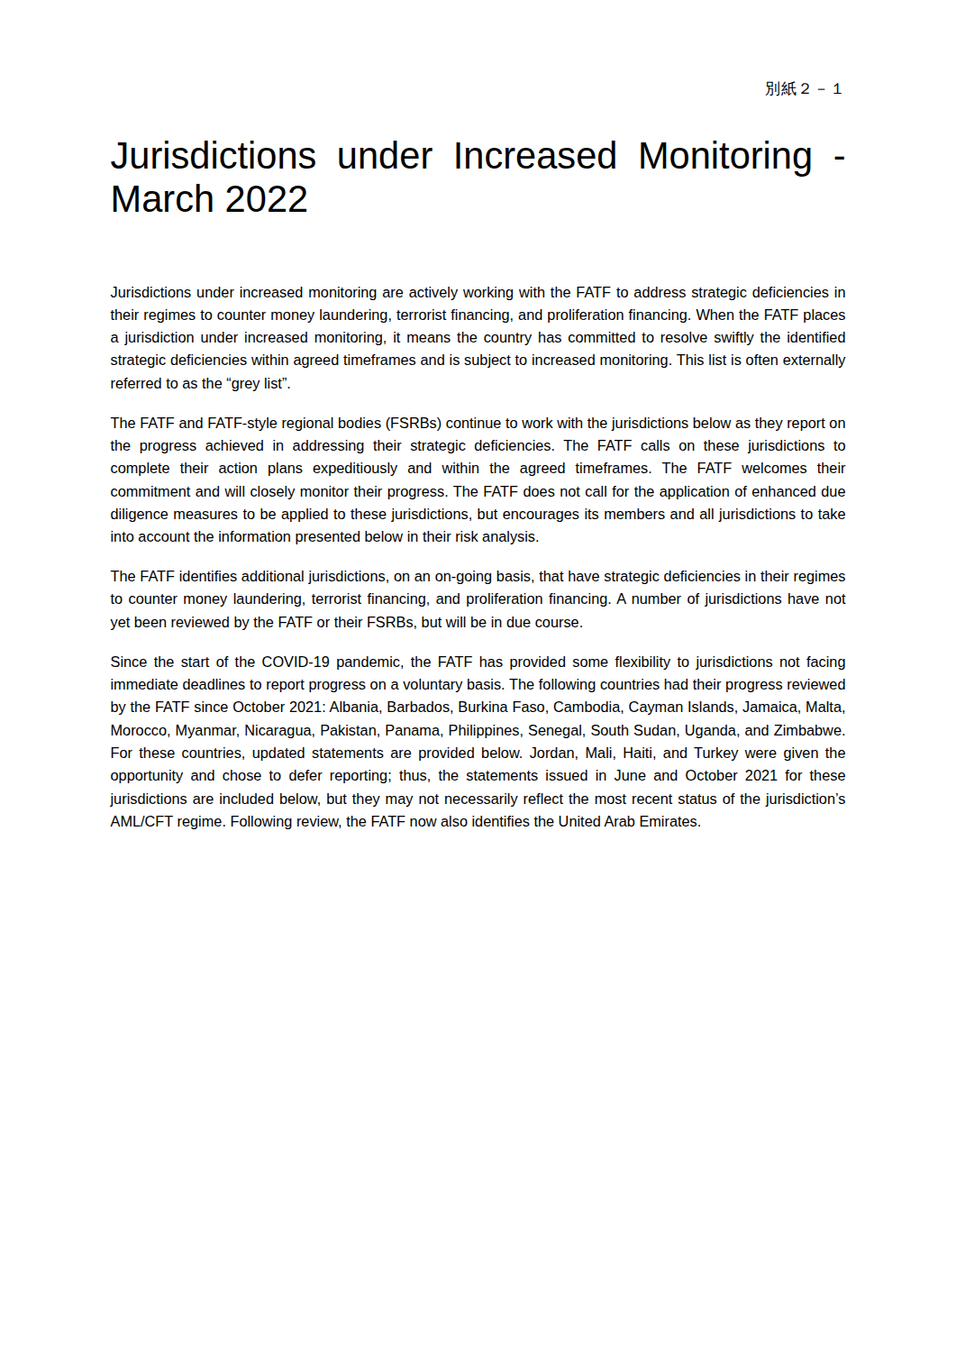別紙２－１
Jurisdictions under Increased Monitoring - March 2022
Jurisdictions under increased monitoring are actively working with the FATF to address strategic deficiencies in their regimes to counter money laundering, terrorist financing, and proliferation financing. When the FATF places a jurisdiction under increased monitoring, it means the country has committed to resolve swiftly the identified strategic deficiencies within agreed timeframes and is subject to increased monitoring. This list is often externally referred to as the “grey list”.
The FATF and FATF-style regional bodies (FSRBs) continue to work with the jurisdictions below as they report on the progress achieved in addressing their strategic deficiencies. The FATF calls on these jurisdictions to complete their action plans expeditiously and within the agreed timeframes. The FATF welcomes their commitment and will closely monitor their progress. The FATF does not call for the application of enhanced due diligence measures to be applied to these jurisdictions, but encourages its members and all jurisdictions to take into account the information presented below in their risk analysis.
The FATF identifies additional jurisdictions, on an on-going basis, that have strategic deficiencies in their regimes to counter money laundering, terrorist financing, and proliferation financing. A number of jurisdictions have not yet been reviewed by the FATF or their FSRBs, but will be in due course.
Since the start of the COVID-19 pandemic, the FATF has provided some flexibility to jurisdictions not facing immediate deadlines to report progress on a voluntary basis. The following countries had their progress reviewed by the FATF since October 2021: Albania, Barbados, Burkina Faso, Cambodia, Cayman Islands, Jamaica, Malta, Morocco, Myanmar, Nicaragua, Pakistan, Panama, Philippines, Senegal, South Sudan, Uganda, and Zimbabwe. For these countries, updated statements are provided below. Jordan, Mali, Haiti, and Turkey were given the opportunity and chose to defer reporting; thus, the statements issued in June and October 2021 for these jurisdictions are included below, but they may not necessarily reflect the most recent status of the jurisdiction’s AML/CFT regime. Following review, the FATF now also identifies the United Arab Emirates.